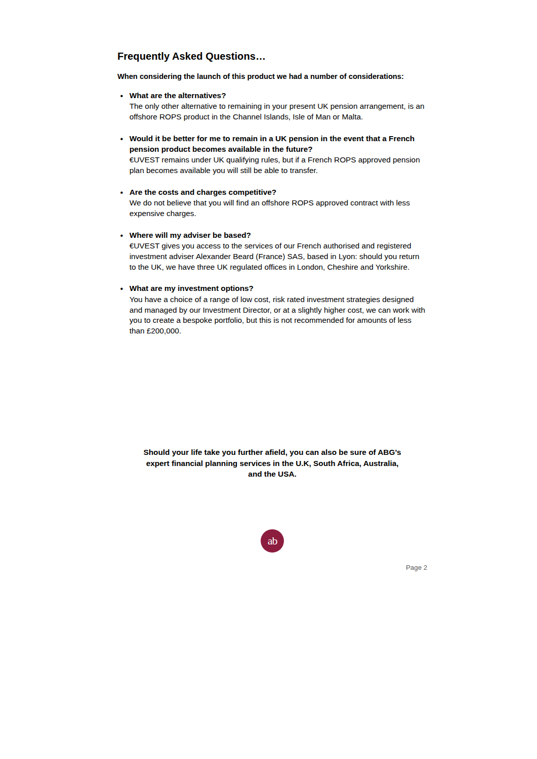Frequently Asked Questions…
When considering the launch of this product we had a number of considerations:
What are the alternatives? The only other alternative to remaining in your present UK pension arrangement, is an offshore ROPS product in the Channel Islands, Isle of Man or Malta.
Would it be better for me to remain in a UK pension in the event that a French pension product becomes available in the future? €UVEST remains under UK qualifying rules, but if a French ROPS approved pension plan becomes available you will still be able to transfer.
Are the costs and charges competitive? We do not believe that you will find an offshore ROPS approved contract with less expensive charges.
Where will my adviser be based? €UVEST gives you access to the services of our French authorised and registered investment adviser Alexander Beard (France) SAS, based in Lyon: should you return to the UK, we have three UK regulated offices in London, Cheshire and Yorkshire.
What are my investment options? You have a choice of a range of low cost, risk rated investment strategies designed and managed by our Investment Director, or at a slightly higher cost, we can work with you to create a bespoke portfolio, but this is not recommended for amounts of less than £200,000.
Should your life take you further afield, you can also be sure of ABG’s expert financial planning services in the U.K, South Africa, Australia, and the USA.
ab
Page 2